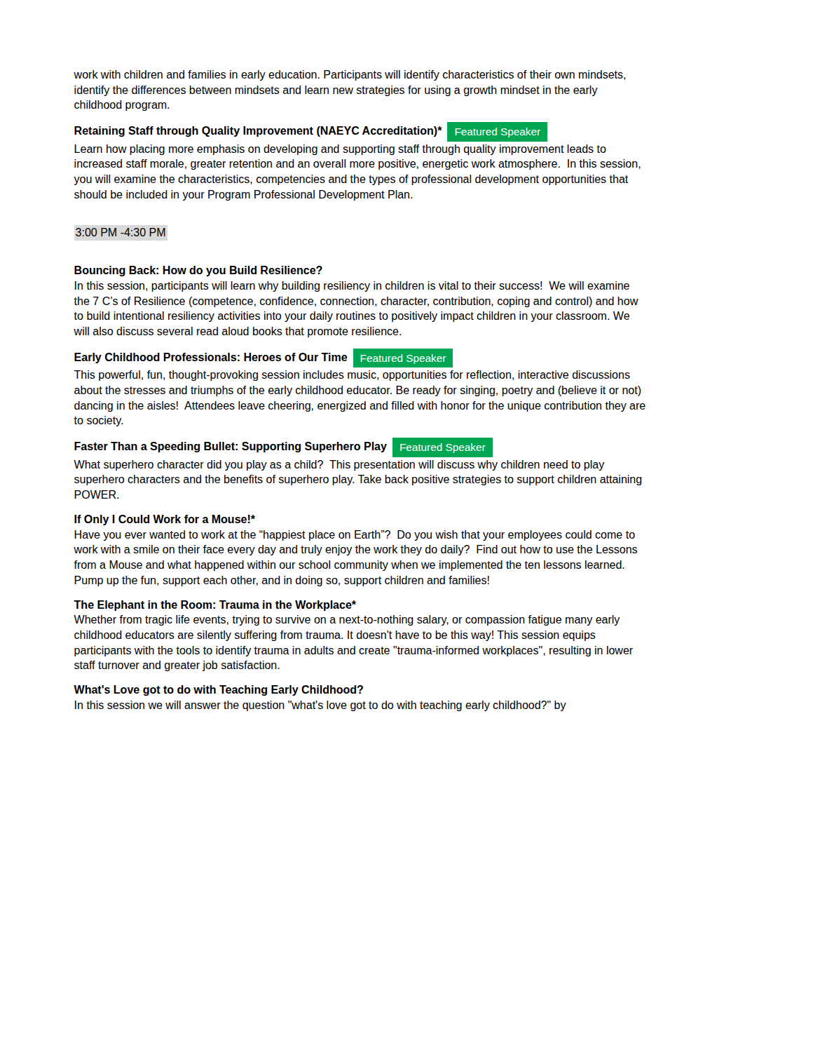work with children and families in early education. Participants will identify characteristics of their own mindsets, identify the differences between mindsets and learn new strategies for using a growth mindset in the early childhood program.
Retaining Staff through Quality Improvement (NAEYC Accreditation)*Featured Speaker
Learn how placing more emphasis on developing and supporting staff through quality improvement leads to increased staff morale, greater retention and an overall more positive, energetic work atmosphere. In this session, you will examine the characteristics, competencies and the types of professional development opportunities that should be included in your Program Professional Development Plan.
3:00 PM -4:30 PM
Bouncing Back: How do you Build Resilience?
In this session, participants will learn why building resiliency in children is vital to their success! We will examine the 7 C’s of Resilience (competence, confidence, connection, character, contribution, coping and control) and how to build intentional resiliency activities into your daily routines to positively impact children in your classroom. We will also discuss several read aloud books that promote resilience.
Early Childhood Professionals: Heroes of Our Time Featured Speaker
This powerful, fun, thought-provoking session includes music, opportunities for reflection, interactive discussions about the stresses and triumphs of the early childhood educator. Be ready for singing, poetry and (believe it or not) dancing in the aisles! Attendees leave cheering, energized and filled with honor for the unique contribution they are to society.
Faster Than a Speeding Bullet: Supporting Superhero Play Featured Speaker
What superhero character did you play as a child? This presentation will discuss why children need to play superhero characters and the benefits of superhero play. Take back positive strategies to support children attaining POWER.
If Only I Could Work for a Mouse!*
Have you ever wanted to work at the “happiest place on Earth”? Do you wish that your employees could come to work with a smile on their face every day and truly enjoy the work they do daily? Find out how to use the Lessons from a Mouse and what happened within our school community when we implemented the ten lessons learned. Pump up the fun, support each other, and in doing so, support children and families!
The Elephant in the Room: Trauma in the Workplace*
Whether from tragic life events, trying to survive on a next-to-nothing salary, or compassion fatigue many early childhood educators are silently suffering from trauma. It doesn't have to be this way! This session equips participants with the tools to identify trauma in adults and create "trauma-informed workplaces", resulting in lower staff turnover and greater job satisfaction.
What's Love got to do with Teaching Early Childhood?
In this session we will answer the question "what's love got to do with teaching early childhood?" by